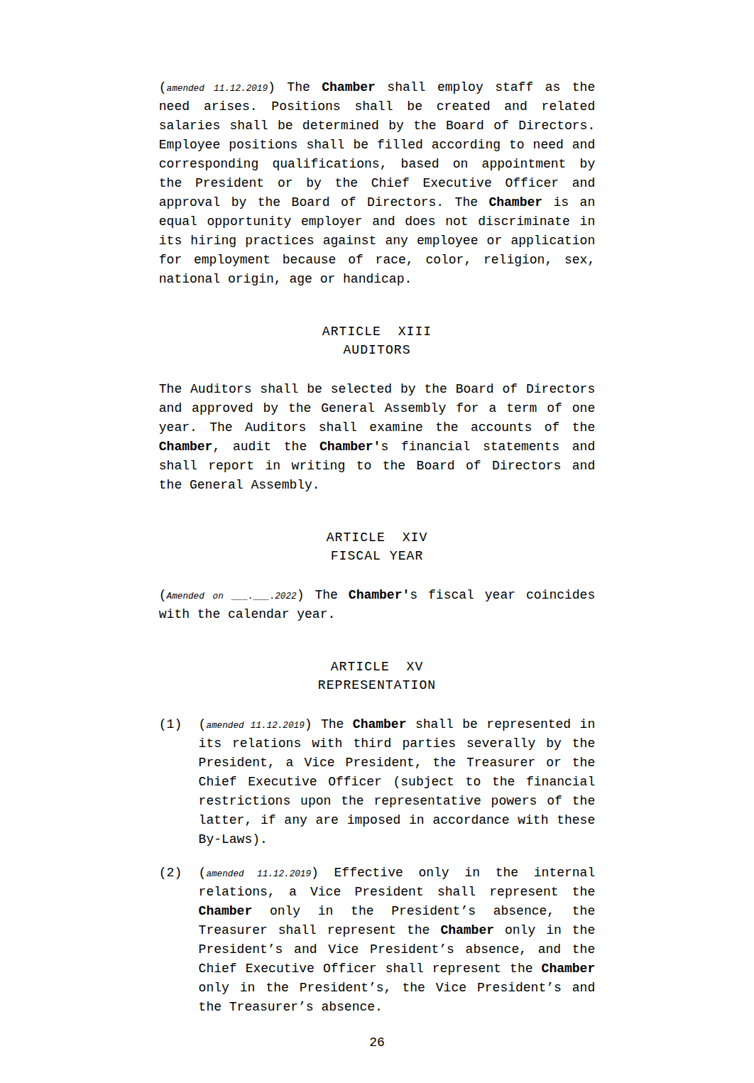(amended 11.12.2019) The Chamber shall employ staff as the need arises. Positions shall be created and related salaries shall be determined by the Board of Directors. Employee positions shall be filled according to need and corresponding qualifications, based on appointment by the President or by the Chief Executive Officer and approval by the Board of Directors. The Chamber is an equal opportunity employer and does not discriminate in its hiring practices against any employee or application for employment because of race, color, religion, sex, national origin, age or handicap.
ARTICLE XIII AUDITORS
The Auditors shall be selected by the Board of Directors and approved by the General Assembly for a term of one year. The Auditors shall examine the accounts of the Chamber, audit the Chamber's financial statements and shall report in writing to the Board of Directors and the General Assembly.
ARTICLE XIV FISCAL YEAR
(Amended on ___.___.2022) The Chamber's fiscal year coincides with the calendar year.
ARTICLE XV REPRESENTATION
(1) (amended 11.12.2019) The Chamber shall be represented in its relations with third parties severally by the President, a Vice President, the Treasurer or the Chief Executive Officer (subject to the financial restrictions upon the representative powers of the latter, if any are imposed in accordance with these By-Laws).
(2) (amended 11.12.2019) Effective only in the internal relations, a Vice President shall represent the Chamber only in the President’s absence, the Treasurer shall represent the Chamber only in the President’s and Vice President’s absence, and the Chief Executive Officer shall represent the Chamber only in the President’s, the Vice President’s and the Treasurer’s absence.
26